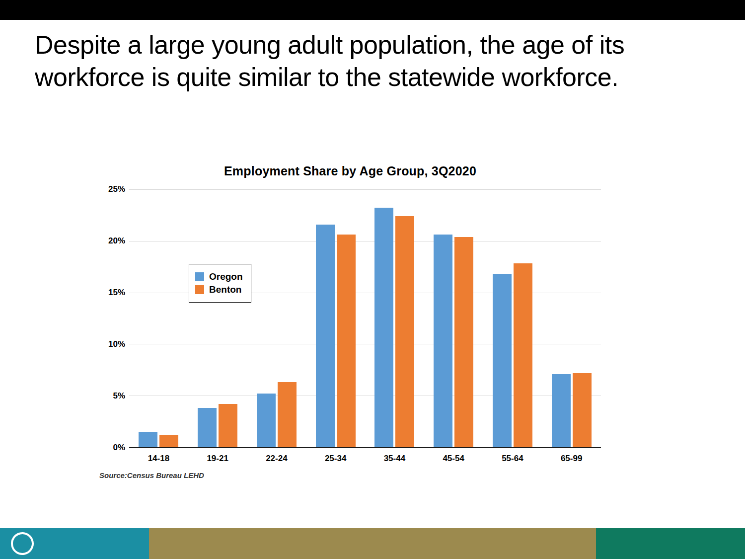Despite a large young adult population, the age of its workforce is quite similar to the statewide workforce.
Employment Share by Age Group, 3Q2020
25% 20% 15% 10% 5% 0%
Oregon
Benton
14-18 19-21 22-24 25-34 35-44 45-54 55-64 65-99
Source:Census Bureau LEHD